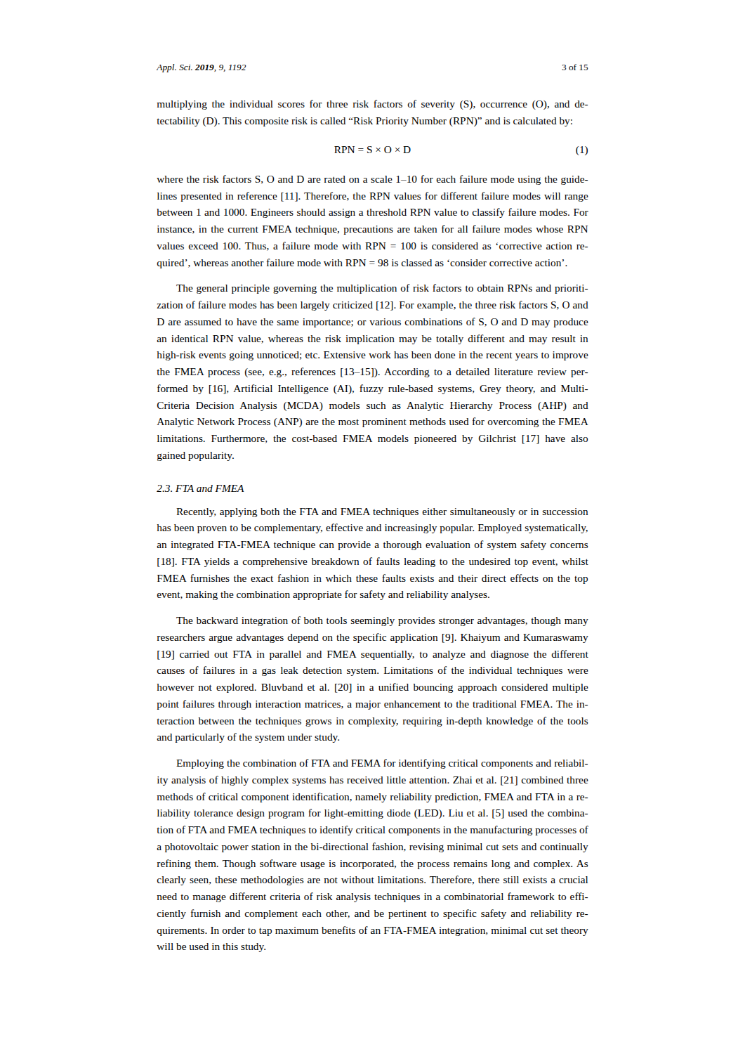Appl. Sci. 2019, 9, 1192 3 of 15
multiplying the individual scores for three risk factors of severity (S), occurrence (O), and detectability (D). This composite risk is called “Risk Priority Number (RPN)” and is calculated by:
RPN = S × O × D (1)
where the risk factors S, O and D are rated on a scale 1–10 for each failure mode using the guidelines presented in reference [11]. Therefore, the RPN values for different failure modes will range between 1 and 1000. Engineers should assign a threshold RPN value to classify failure modes. For instance, in the current FMEA technique, precautions are taken for all failure modes whose RPN values exceed 100. Thus, a failure mode with RPN = 100 is considered as ‘corrective action required’, whereas another failure mode with RPN = 98 is classed as ‘consider corrective action’.
The general principle governing the multiplication of risk factors to obtain RPNs and prioritization of failure modes has been largely criticized [12]. For example, the three risk factors S, O and D are assumed to have the same importance; or various combinations of S, O and D may produce an identical RPN value, whereas the risk implication may be totally different and may result in high-risk events going unnoticed; etc. Extensive work has been done in the recent years to improve the FMEA process (see, e.g., references [13–15]). According to a detailed literature review performed by [16], Artificial Intelligence (AI), fuzzy rule-based systems, Grey theory, and Multi-Criteria Decision Analysis (MCDA) models such as Analytic Hierarchy Process (AHP) and Analytic Network Process (ANP) are the most prominent methods used for overcoming the FMEA limitations. Furthermore, the cost-based FMEA models pioneered by Gilchrist [17] have also gained popularity.
2.3. FTA and FMEA
Recently, applying both the FTA and FMEA techniques either simultaneously or in succession has been proven to be complementary, effective and increasingly popular. Employed systematically, an integrated FTA-FMEA technique can provide a thorough evaluation of system safety concerns [18]. FTA yields a comprehensive breakdown of faults leading to the undesired top event, whilst FMEA furnishes the exact fashion in which these faults exists and their direct effects on the top event, making the combination appropriate for safety and reliability analyses.
The backward integration of both tools seemingly provides stronger advantages, though many researchers argue advantages depend on the specific application [9]. Khaiyum and Kumaraswamy [19] carried out FTA in parallel and FMEA sequentially, to analyze and diagnose the different causes of failures in a gas leak detection system. Limitations of the individual techniques were however not explored. Bluvband et al. [20] in a unified bouncing approach considered multiple point failures through interaction matrices, a major enhancement to the traditional FMEA. The interaction between the techniques grows in complexity, requiring in-depth knowledge of the tools and particularly of the system under study.
Employing the combination of FTA and FEMA for identifying critical components and reliability analysis of highly complex systems has received little attention. Zhai et al. [21] combined three methods of critical component identification, namely reliability prediction, FMEA and FTA in a reliability tolerance design program for light-emitting diode (LED). Liu et al. [5] used the combination of FTA and FMEA techniques to identify critical components in the manufacturing processes of a photovoltaic power station in the bi-directional fashion, revising minimal cut sets and continually refining them. Though software usage is incorporated, the process remains long and complex. As clearly seen, these methodologies are not without limitations. Therefore, there still exists a crucial need to manage different criteria of risk analysis techniques in a combinatorial framework to efficiently furnish and complement each other, and be pertinent to specific safety and reliability requirements. In order to tap maximum benefits of an FTA-FMEA integration, minimal cut set theory will be used in this study.